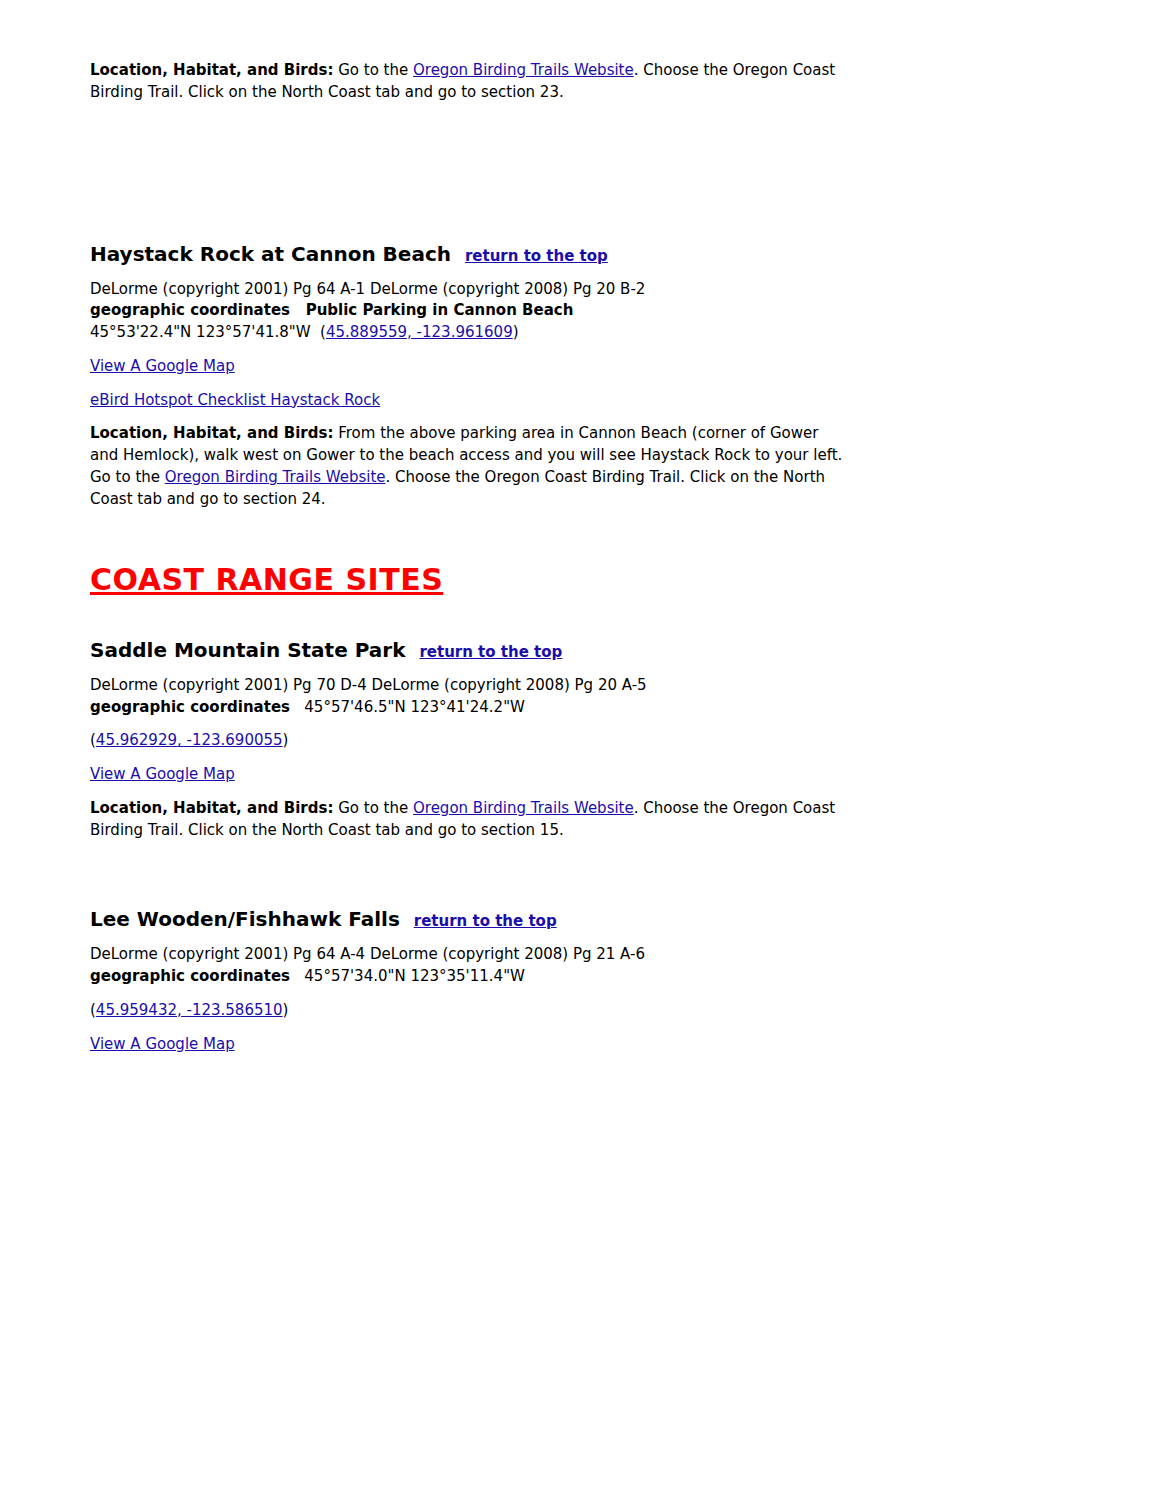Location, Habitat, and Birds: Go to the Oregon Birding Trails Website. Choose the Oregon Coast Birding Trail. Click on the North Coast tab and go to section 23.
Haystack Rock at Cannon Beach return to the top
DeLorme (copyright 2001) Pg 64 A-1 DeLorme (copyright 2008) Pg 20 B-2
geographic coordinates Public Parking in Cannon Beach
45°53'22.4"N 123°57'41.8"W (45.889559, -123.961609)
View A Google Map
eBird Hotspot Checklist Haystack Rock
Location, Habitat, and Birds: From the above parking area in Cannon Beach (corner of Gower and Hemlock), walk west on Gower to the beach access and you will see Haystack Rock to your left. Go to the Oregon Birding Trails Website. Choose the Oregon Coast Birding Trail. Click on the North Coast tab and go to section 24.
COAST RANGE SITES
Saddle Mountain State Park return to the top
DeLorme (copyright 2001) Pg 70 D-4 DeLorme (copyright 2008) Pg 20 A-5
geographic coordinates 45°57'46.5"N 123°41'24.2"W
(45.962929, -123.690055)
View A Google Map
Location, Habitat, and Birds: Go to the Oregon Birding Trails Website. Choose the Oregon Coast Birding Trail. Click on the North Coast tab and go to section 15.
Lee Wooden/Fishhawk Falls return to the top
DeLorme (copyright 2001) Pg 64 A-4 DeLorme (copyright 2008) Pg 21 A-6
geographic coordinates 45°57'34.0"N 123°35'11.4"W
(45.959432, -123.586510)
View A Google Map